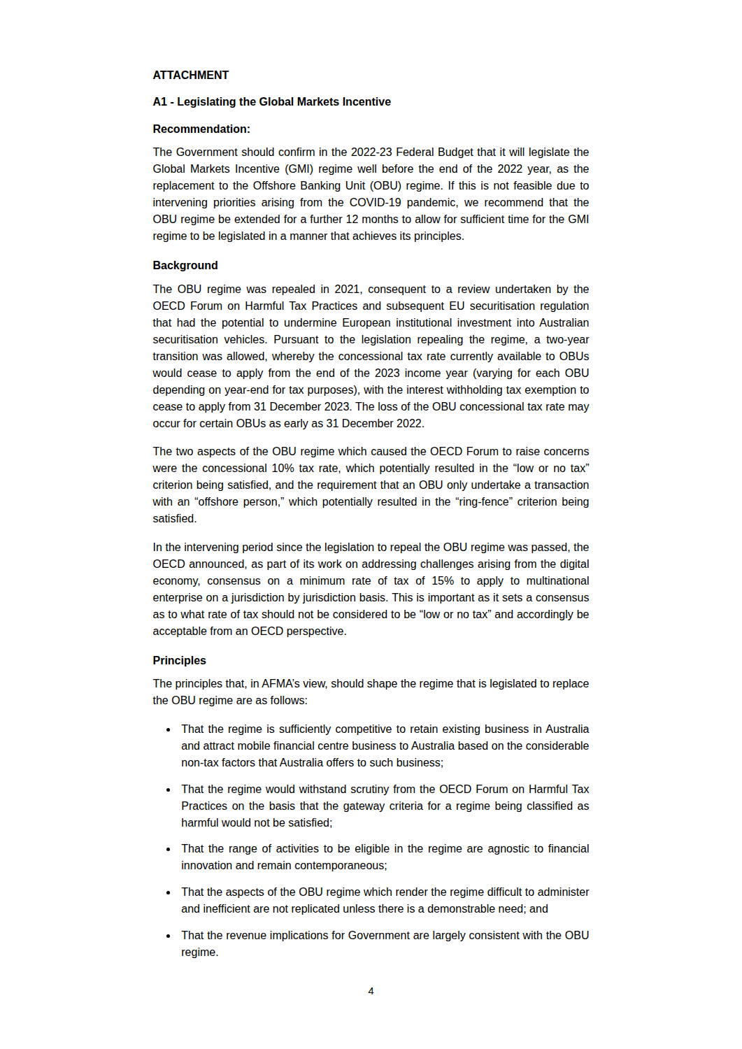ATTACHMENT
A1 - Legislating the Global Markets Incentive
Recommendation:
The Government should confirm in the 2022-23 Federal Budget that it will legislate the Global Markets Incentive (GMI) regime well before the end of the 2022 year, as the replacement to the Offshore Banking Unit (OBU) regime. If this is not feasible due to intervening priorities arising from the COVID-19 pandemic, we recommend that the OBU regime be extended for a further 12 months to allow for sufficient time for the GMI regime to be legislated in a manner that achieves its principles.
Background
The OBU regime was repealed in 2021, consequent to a review undertaken by the OECD Forum on Harmful Tax Practices and subsequent EU securitisation regulation that had the potential to undermine European institutional investment into Australian securitisation vehicles. Pursuant to the legislation repealing the regime, a two-year transition was allowed, whereby the concessional tax rate currently available to OBUs would cease to apply from the end of the 2023 income year (varying for each OBU depending on year-end for tax purposes), with the interest withholding tax exemption to cease to apply from 31 December 2023. The loss of the OBU concessional tax rate may occur for certain OBUs as early as 31 December 2022.
The two aspects of the OBU regime which caused the OECD Forum to raise concerns were the concessional 10% tax rate, which potentially resulted in the “low or no tax” criterion being satisfied, and the requirement that an OBU only undertake a transaction with an “offshore person,” which potentially resulted in the “ring-fence” criterion being satisfied.
In the intervening period since the legislation to repeal the OBU regime was passed, the OECD announced, as part of its work on addressing challenges arising from the digital economy, consensus on a minimum rate of tax of 15% to apply to multinational enterprise on a jurisdiction by jurisdiction basis. This is important as it sets a consensus as to what rate of tax should not be considered to be “low or no tax” and accordingly be acceptable from an OECD perspective.
Principles
The principles that, in AFMA’s view, should shape the regime that is legislated to replace the OBU regime are as follows:
That the regime is sufficiently competitive to retain existing business in Australia and attract mobile financial centre business to Australia based on the considerable non-tax factors that Australia offers to such business;
That the regime would withstand scrutiny from the OECD Forum on Harmful Tax Practices on the basis that the gateway criteria for a regime being classified as harmful would not be satisfied;
That the range of activities to be eligible in the regime are agnostic to financial innovation and remain contemporaneous;
That the aspects of the OBU regime which render the regime difficult to administer and inefficient are not replicated unless there is a demonstrable need; and
That the revenue implications for Government are largely consistent with the OBU regime.
4